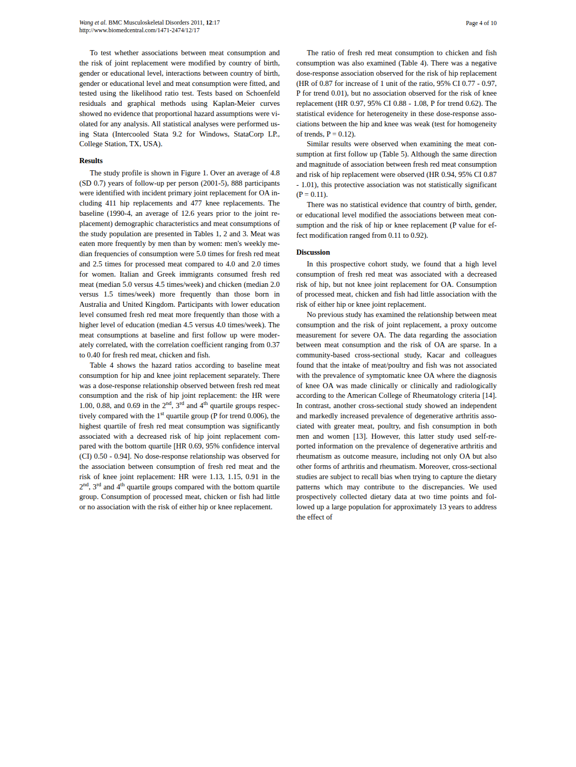Wang et al. BMC Musculoskeletal Disorders 2011, 12:17
http://www.biomedcentral.com/1471-2474/12/17
Page 4 of 10
To test whether associations between meat consumption and the risk of joint replacement were modified by country of birth, gender or educational level, interactions between country of birth, gender or educational level and meat consumption were fitted, and tested using the likelihood ratio test. Tests based on Schoenfeld residuals and graphical methods using Kaplan-Meier curves showed no evidence that proportional hazard assumptions were violated for any analysis. All statistical analyses were performed using Stata (Intercooled Stata 9.2 for Windows, StataCorp LP., College Station, TX, USA).
Results
The study profile is shown in Figure 1. Over an average of 4.8 (SD 0.7) years of follow-up per person (2001-5), 888 participants were identified with incident primary joint replacement for OA including 411 hip replacements and 477 knee replacements. The baseline (1990-4, an average of 12.6 years prior to the joint replacement) demographic characteristics and meat consumptions of the study population are presented in Tables 1, 2 and 3. Meat was eaten more frequently by men than by women: men's weekly median frequencies of consumption were 5.0 times for fresh red meat and 2.5 times for processed meat compared to 4.0 and 2.0 times for women. Italian and Greek immigrants consumed fresh red meat (median 5.0 versus 4.5 times/week) and chicken (median 2.0 versus 1.5 times/week) more frequently than those born in Australia and United Kingdom. Participants with lower education level consumed fresh red meat more frequently than those with a higher level of education (median 4.5 versus 4.0 times/week). The meat consumptions at baseline and first follow up were moderately correlated, with the correlation coefficient ranging from 0.37 to 0.40 for fresh red meat, chicken and fish.
Table 4 shows the hazard ratios according to baseline meat consumption for hip and knee joint replacement separately. There was a dose-response relationship observed between fresh red meat consumption and the risk of hip joint replacement: the HR were 1.00, 0.88, and 0.69 in the 2nd, 3rd and 4th quartile groups respectively compared with the 1st quartile group (P for trend 0.006), the highest quartile of fresh red meat consumption was significantly associated with a decreased risk of hip joint replacement compared with the bottom quartile [HR 0.69, 95% confidence interval (CI) 0.50 - 0.94]. No dose-response relationship was observed for the association between consumption of fresh red meat and the risk of knee joint replacement: HR were 1.13, 1.15, 0.91 in the 2nd, 3rd and 4th quartile groups compared with the bottom quartile group. Consumption of processed meat, chicken or fish had little or no association with the risk of either hip or knee replacement.
The ratio of fresh red meat consumption to chicken and fish consumption was also examined (Table 4). There was a negative dose-response association observed for the risk of hip replacement (HR of 0.87 for increase of 1 unit of the ratio, 95% CI 0.77 - 0.97, P for trend 0.01), but no association observed for the risk of knee replacement (HR 0.97, 95% CI 0.88 - 1.08, P for trend 0.62). The statistical evidence for heterogeneity in these dose-response associations between the hip and knee was weak (test for homogeneity of trends, P = 0.12).
Similar results were observed when examining the meat consumption at first follow up (Table 5). Although the same direction and magnitude of association between fresh red meat consumption and risk of hip replacement were observed (HR 0.94, 95% CI 0.87 - 1.01), this protective association was not statistically significant (P = 0.11).
There was no statistical evidence that country of birth, gender, or educational level modified the associations between meat consumption and the risk of hip or knee replacement (P value for effect modification ranged from 0.11 to 0.92).
Discussion
In this prospective cohort study, we found that a high level consumption of fresh red meat was associated with a decreased risk of hip, but not knee joint replacement for OA. Consumption of processed meat, chicken and fish had little association with the risk of either hip or knee joint replacement.
No previous study has examined the relationship between meat consumption and the risk of joint replacement, a proxy outcome measurement for severe OA. The data regarding the association between meat consumption and the risk of OA are sparse. In a community-based cross-sectional study, Kacar and colleagues found that the intake of meat/poultry and fish was not associated with the prevalence of symptomatic knee OA where the diagnosis of knee OA was made clinically or clinically and radiologically according to the American College of Rheumatology criteria [14]. In contrast, another cross-sectional study showed an independent and markedly increased prevalence of degenerative arthritis associated with greater meat, poultry, and fish consumption in both men and women [13]. However, this latter study used self-reported information on the prevalence of degenerative arthritis and rheumatism as outcome measure, including not only OA but also other forms of arthritis and rheumatism. Moreover, cross-sectional studies are subject to recall bias when trying to capture the dietary patterns which may contribute to the discrepancies. We used prospectively collected dietary data at two time points and followed up a large population for approximately 13 years to address the effect of